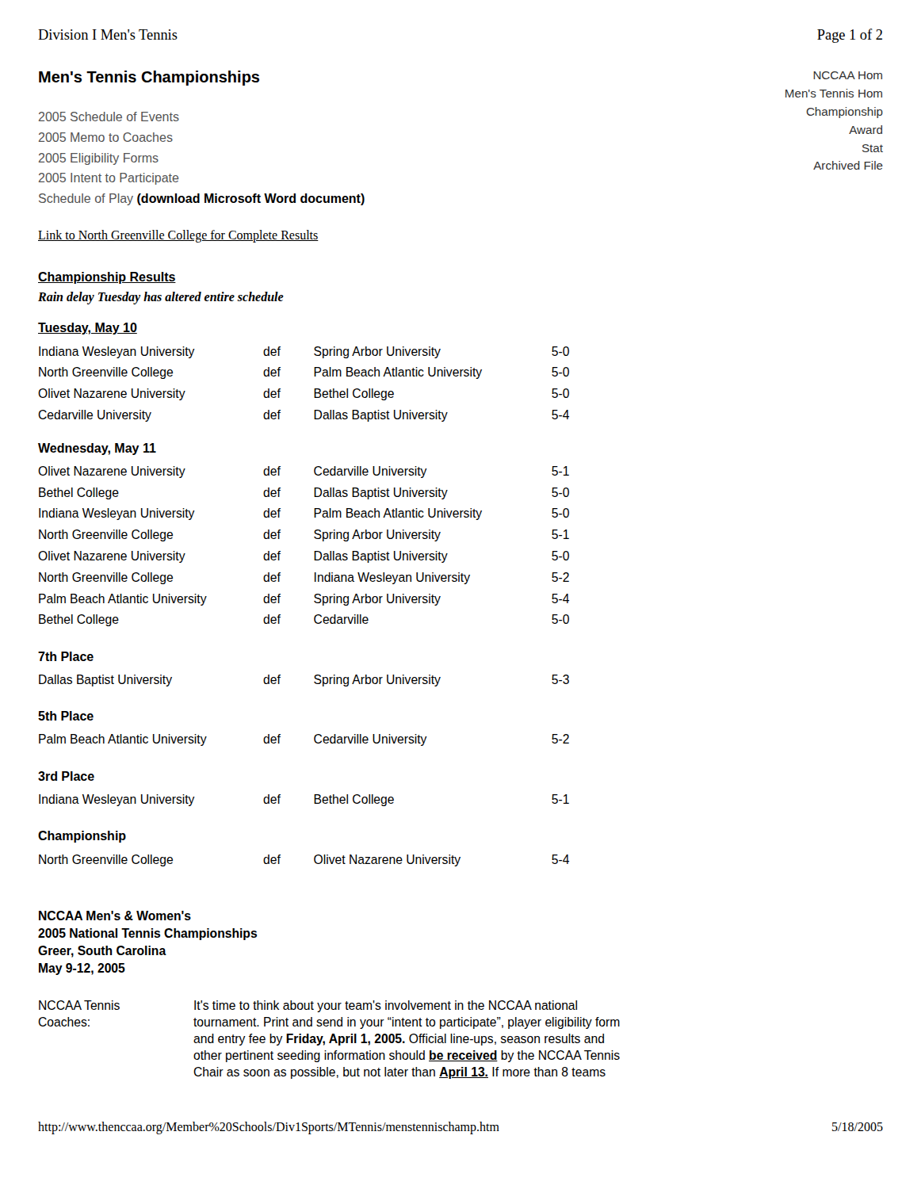Division I Men's Tennis
Page 1 of 2
Men's Tennis Championships
2005 Schedule of Events
2005 Memo to Coaches
2005 Eligibility Forms
2005 Intent to Participate
Schedule of Play (download Microsoft Word document)
Link to North Greenville College for Complete Results
Championship Results
Rain delay Tuesday has altered entire schedule
Tuesday, May 10
| Indiana Wesleyan University | def | Spring Arbor University | 5-0 |
| North Greenville College | def | Palm Beach Atlantic University | 5-0 |
| Olivet Nazarene University | def | Bethel College | 5-0 |
| Cedarville University | def | Dallas Baptist University | 5-4 |
Wednesday, May 11
| Olivet Nazarene University | def | Cedarville University | 5-1 |
| Bethel College | def | Dallas Baptist University | 5-0 |
| Indiana Wesleyan University | def | Palm Beach Atlantic University | 5-0 |
| North Greenville College | def | Spring Arbor University | 5-1 |
| Olivet Nazarene University | def | Dallas Baptist University | 5-0 |
| North Greenville College | def | Indiana Wesleyan University | 5-2 |
| Palm Beach Atlantic University | def | Spring Arbor University | 5-4 |
| Bethel College | def | Cedarville | 5-0 |
7th Place
| Dallas Baptist University | def | Spring Arbor University | 5-3 |
5th Place
| Palm Beach Atlantic University | def | Cedarville University | 5-2 |
3rd Place
| Indiana Wesleyan University | def | Bethel College | 5-1 |
Championship
| North Greenville College | def | Olivet Nazarene University | 5-4 |
NCCAA Men's & Women's
2005 National Tennis Championships
Greer, South Carolina
May 9-12, 2005
NCCAA Tennis Coaches:
It's time to think about your team's involvement in the NCCAA national tournament. Print and send in your “intent to participate”, player eligibility form and entry fee by Friday, April 1, 2005. Official line-ups, season results and other pertinent seeding information should be received by the NCCAA Tennis Chair as soon as possible, but not later than April 13. If more than 8 teams
NCCAA Hom
Men's Tennis Hom
Championship
Award
Stat
Archived File
http://www.thenccaa.org/Member%20Schools/Div1Sports/MTennis/menstennischamp.htm
5/18/2005